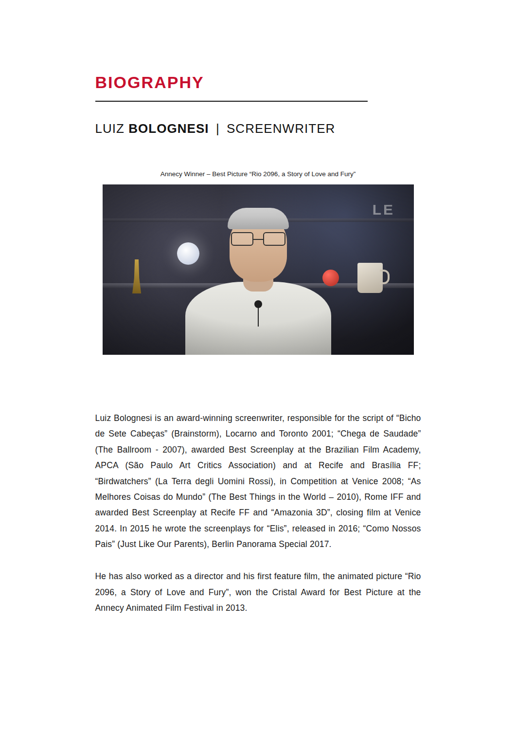Biography
Luiz Bolognesi | Screenwriter
Annecy Winner – Best Picture “Rio 2096, a Story of Love and Fury”
LE
Luiz Bolognesi is an award-winning screenwriter, responsible for the script of “Bicho de Sete Cabeças” (Brainstorm), Locarno and Toronto 2001; “Chega de Saudade” (The Ballroom - 2007), awarded Best Screenplay at the Brazilian Film Academy, APCA (São Paulo Art Critics Association) and at Recife and Brasília FF; “Birdwatchers” (La Terra degli Uomini Rossi), in Competition at Venice 2008; “As Melhores Coisas do Mundo” (The Best Things in the World – 2010), Rome IFF and awarded Best Screenplay at Recife FF and “Amazonia 3D”, closing film at Venice 2014. In 2015 he wrote the screenplays for “Elis”, released in 2016; “Como Nossos Pais” (Just Like Our Parents), Berlin Panorama Special 2017.
He has also worked as a director and his first feature film, the animated picture “Rio 2096, a Story of Love and Fury”, won the Cristal Award for Best Picture at the Annecy Animated Film Festival in 2013.